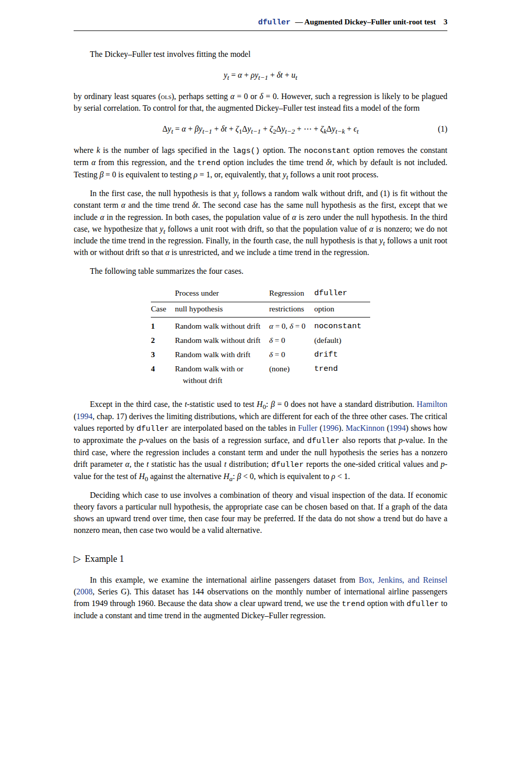dfuller — Augmented Dickey–Fuller unit-root test 3
The Dickey–Fuller test involves fitting the model
yt = α + ρyt−1 + δt + ut
by ordinary least squares (ols), perhaps setting α = 0 or δ = 0. However, such a regression is likely to be plagued by serial correlation. To control for that, the augmented Dickey–Fuller test instead fits a model of the form
Δyt = α + βyt−1 + δt + ζ1Δyt−1 + ζ2Δyt−2 + ⋯ + ζkΔyt−k + ϵt (1)
where k is the number of lags specified in the lags() option. The noconstant option removes the constant term α from this regression, and the trend option includes the time trend δt, which by default is not included. Testing β = 0 is equivalent to testing ρ = 1, or, equivalently, that yt follows a unit root process.
In the first case, the null hypothesis is that yt follows a random walk without drift, and (1) is fit without the constant term α and the time trend δt. The second case has the same null hypothesis as the first, except that we include α in the regression. In both cases, the population value of α is zero under the null hypothesis. In the third case, we hypothesize that yt follows a unit root with drift, so that the population value of α is nonzero; we do not include the time trend in the regression. Finally, in the fourth case, the null hypothesis is that yt follows a unit root with or without drift so that α is unrestricted, and we include a time trend in the regression.
The following table summarizes the four cases.
| | Process under | Regression | dfuller |
| --- | --- | --- | --- |
| Case | null hypothesis | restrictions | option |
| 1 | Random walk without drift | α = 0, δ = 0 | noconstant |
| 2 | Random walk without drift | δ = 0 | (default) |
| 3 | Random walk with drift | δ = 0 | drift |
| 4 | Random walk with or without drift | (none) | trend |
Except in the third case, the t-statistic used to test H0: β = 0 does not have a standard distribution. Hamilton (1994, chap. 17) derives the limiting distributions, which are different for each of the three other cases. The critical values reported by dfuller are interpolated based on the tables in Fuller (1996). MacKinnon (1994) shows how to approximate the p-values on the basis of a regression surface, and dfuller also reports that p-value. In the third case, where the regression includes a constant term and under the null hypothesis the series has a nonzero drift parameter α, the t statistic has the usual t distribution; dfuller reports the one-sided critical values and p-value for the test of H0 against the alternative Ha: β < 0, which is equivalent to ρ < 1.
Deciding which case to use involves a combination of theory and visual inspection of the data. If economic theory favors a particular null hypothesis, the appropriate case can be chosen based on that. If a graph of the data shows an upward trend over time, then case four may be preferred. If the data do not show a trend but do have a nonzero mean, then case two would be a valid alternative.
▷Example 1
In this example, we examine the international airline passengers dataset from Box, Jenkins, and Reinsel (2008, Series G). This dataset has 144 observations on the monthly number of international airline passengers from 1949 through 1960. Because the data show a clear upward trend, we use the trend option with dfuller to include a constant and time trend in the augmented Dickey–Fuller regression.